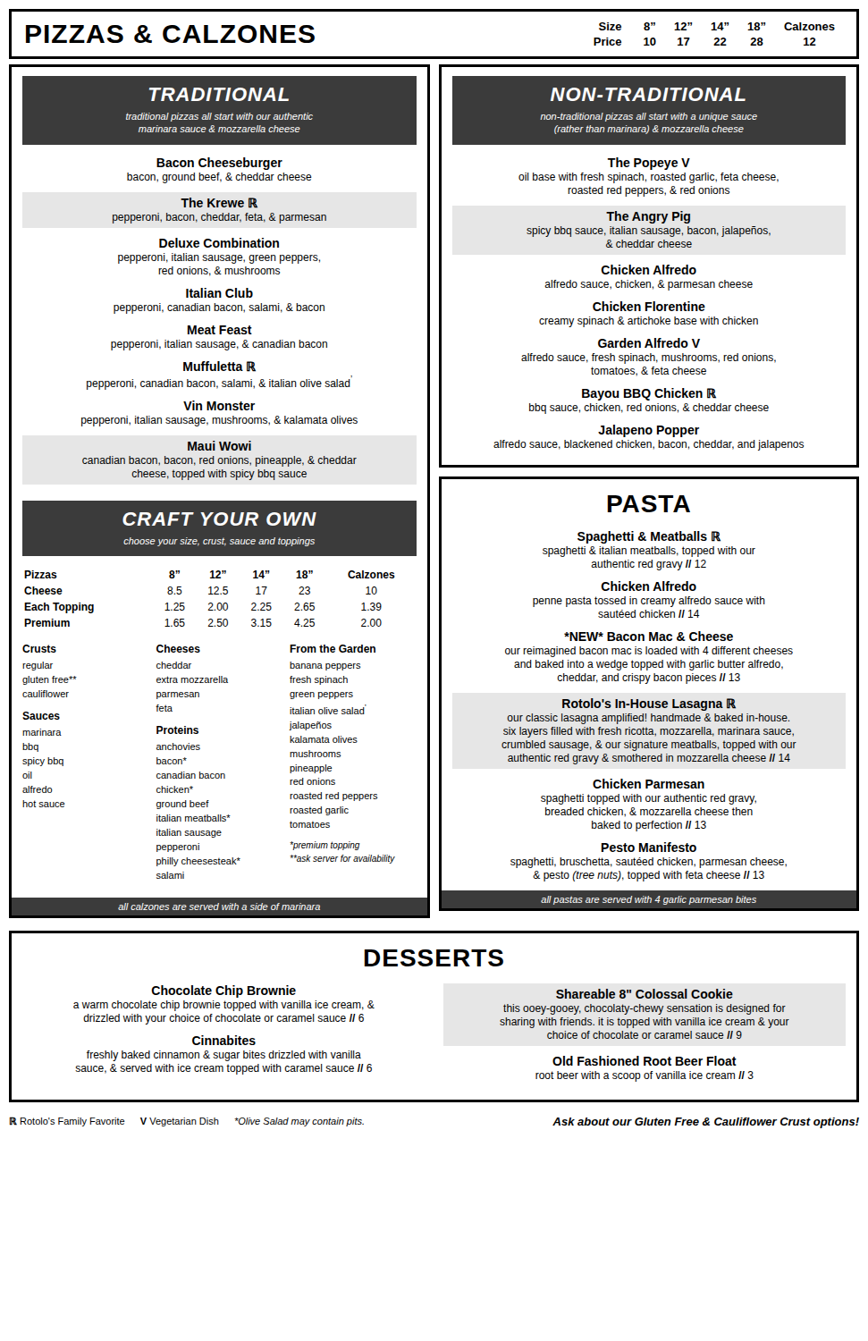PIZZAS & CALZONES
| Size | 8” | 12” | 14” | 18” | Calzones |
| Price | 10 | 17 | 22 | 28 | 12 |
TRADITIONAL
traditional pizzas all start with our authentic
marinara sauce & mozzarella cheese
Bacon Cheeseburger
bacon, ground beef, & cheddar cheese
The Krewe ℝ
pepperoni, bacon, cheddar, feta, & parmesan
Deluxe Combination
pepperoni, italian sausage, green peppers,
red onions, & mushrooms
Italian Club
pepperoni, canadian bacon, salami, & bacon
Meat Feast
pepperoni, italian sausage, & canadian bacon
Muffuletta ℝ
pepperoni, canadian bacon, salami, & italian olive salad’
Vin Monster
pepperoni, italian sausage, mushrooms, & kalamata olives
Maui Wowi
canadian bacon, bacon, red onions, pineapple, & cheddar
cheese, topped with spicy bbq sauce
CRAFT YOUR OWN
choose your size, crust, sauce and toppings
| Pizzas | 8” | 12” | 14” | 18” | Calzones |
| --- | --- | --- | --- | --- | --- |
| Cheese | 8.5 | 12.5 | 17 | 23 | 10 |
| Each Topping | 1.25 | 2.00 | 2.25 | 2.65 | 1.39 |
| Premium | 1.65 | 2.50 | 3.15 | 4.25 | 2.00 |
Crusts
regular
gluten free**
cauliflower
Sauces
marinara
bbq
spicy bbq
oil
alfredo
hot sauce
Cheeses
cheddar
extra mozzarella
parmesan
feta
Proteins
anchovies
bacon*
canadian bacon
chicken*
ground beef
italian meatballs*
italian sausage
pepperoni
philly cheesesteak*
salami
From the Garden
banana peppers
fresh spinach
green peppers
italian olive salad’
jalapeños
kalamata olives
mushrooms
pineapple
red onions
roasted red peppers
roasted garlic
tomatoes
*premium topping
**ask server for availability
all calzones are served with a side of marinara
NON-TRADITIONAL
non-traditional pizzas all start with a unique sauce
(rather than marinara) & mozzarella cheese
The Popeye V
oil base with fresh spinach, roasted garlic, feta cheese,
roasted red peppers, & red onions
The Angry Pig
spicy bbq sauce, italian sausage, bacon, jalapeños,
& cheddar cheese
Chicken Alfredo
alfredo sauce, chicken, & parmesan cheese
Chicken Florentine
creamy spinach & artichoke base with chicken
Garden Alfredo V
alfredo sauce, fresh spinach, mushrooms, red onions,
tomatoes, & feta cheese
Bayou BBQ Chicken ℝ
bbq sauce, chicken, red onions, & cheddar cheese
Jalapeno Popper
alfredo sauce, blackened chicken, bacon, cheddar, and jalapenos
PASTA
Spaghetti & Meatballs ℝ
spaghetti & italian meatballs, topped with our
authentic red gravy // 12
Chicken Alfredo
penne pasta tossed in creamy alfredo sauce with
sautéed chicken // 14
*NEW* Bacon Mac & Cheese
our reimagined bacon mac is loaded with 4 different cheeses
and baked into a wedge topped with garlic butter alfredo,
cheddar, and crispy bacon pieces // 13
Rotolo's In-House Lasagna ℝ
our classic lasagna amplified! handmade & baked in-house.
six layers filled with fresh ricotta, mozzarella, marinara sauce,
crumbled sausage, & our signature meatballs, topped with our
authentic red gravy & smothered in mozzarella cheese // 14
Chicken Parmesan
spaghetti topped with our authentic red gravy,
breaded chicken, & mozzarella cheese then
baked to perfection // 13
Pesto Manifesto
spaghetti, bruschetta, sautéed chicken, parmesan cheese,
& pesto (tree nuts), topped with feta cheese // 13
all pastas are served with 4 garlic parmesan bites
DESSERTS
Chocolate Chip Brownie
a warm chocolate chip brownie topped with vanilla ice cream, &
drizzled with your choice of chocolate or caramel sauce // 6
Cinnabites
freshly baked cinnamon & sugar bites drizzled with vanilla
sauce, & served with ice cream topped with caramel sauce // 6
Shareable 8" Colossal Cookie
this ooey-gooey, chocolaty-chewy sensation is designed for
sharing with friends. it is topped with vanilla ice cream & your
choice of chocolate or caramel sauce // 9
Old Fashioned Root Beer Float
root beer with a scoop of vanilla ice cream // 3
ℝ Rotolo's Family Favorite V Vegetarian Dish *Olive Salad may contain pits.
Ask about our Gluten Free & Cauliflower Crust options!